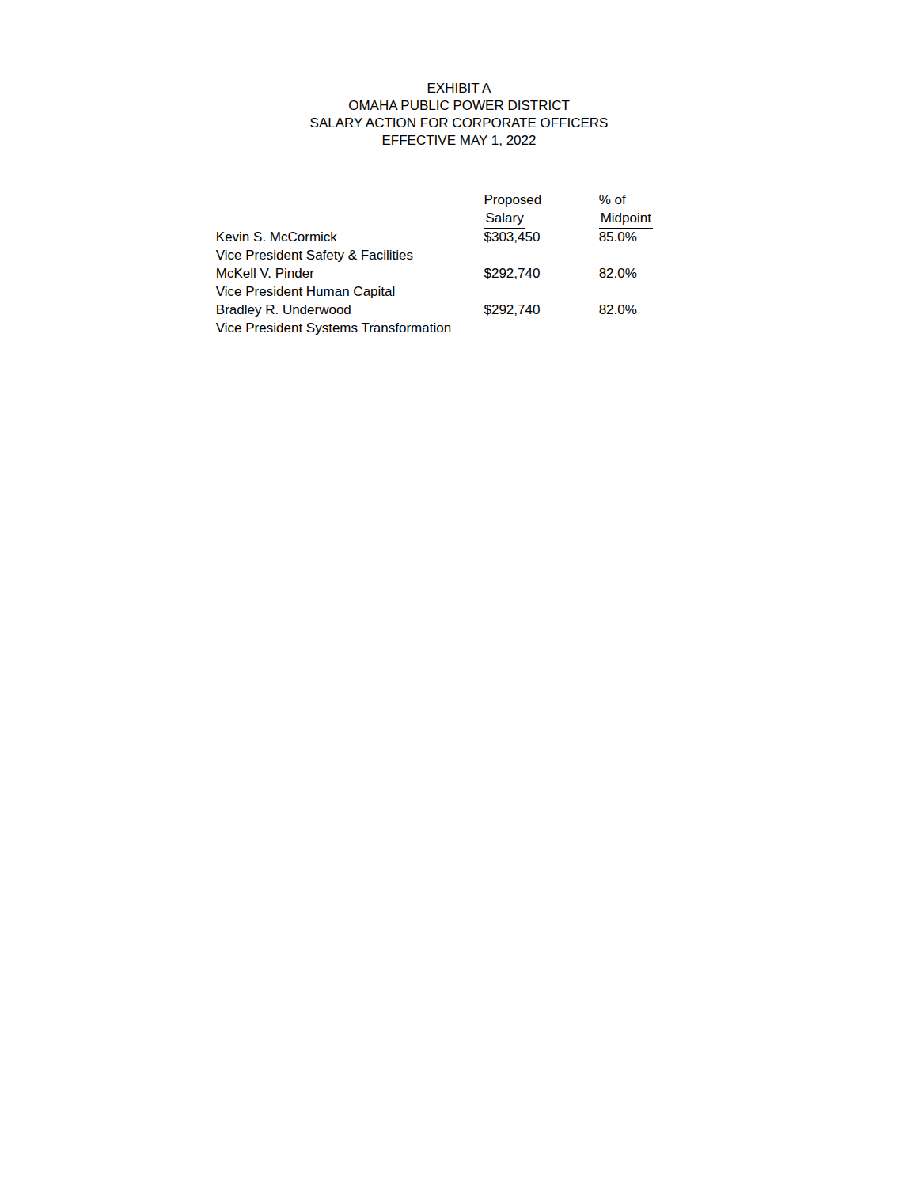EXHIBIT A
OMAHA PUBLIC POWER DISTRICT
SALARY ACTION FOR CORPORATE OFFICERS
EFFECTIVE MAY 1, 2022
| | Proposed Salary | % of Midpoint |
| --- | --- | --- |
| Kevin S. McCormick Vice President Safety & Facilities | $303,450 | 85.0% |
| McKell V. Pinder Vice President Human Capital | $292,740 | 82.0% |
| Bradley R. Underwood Vice President Systems Transformation | $292,740 | 82.0% |